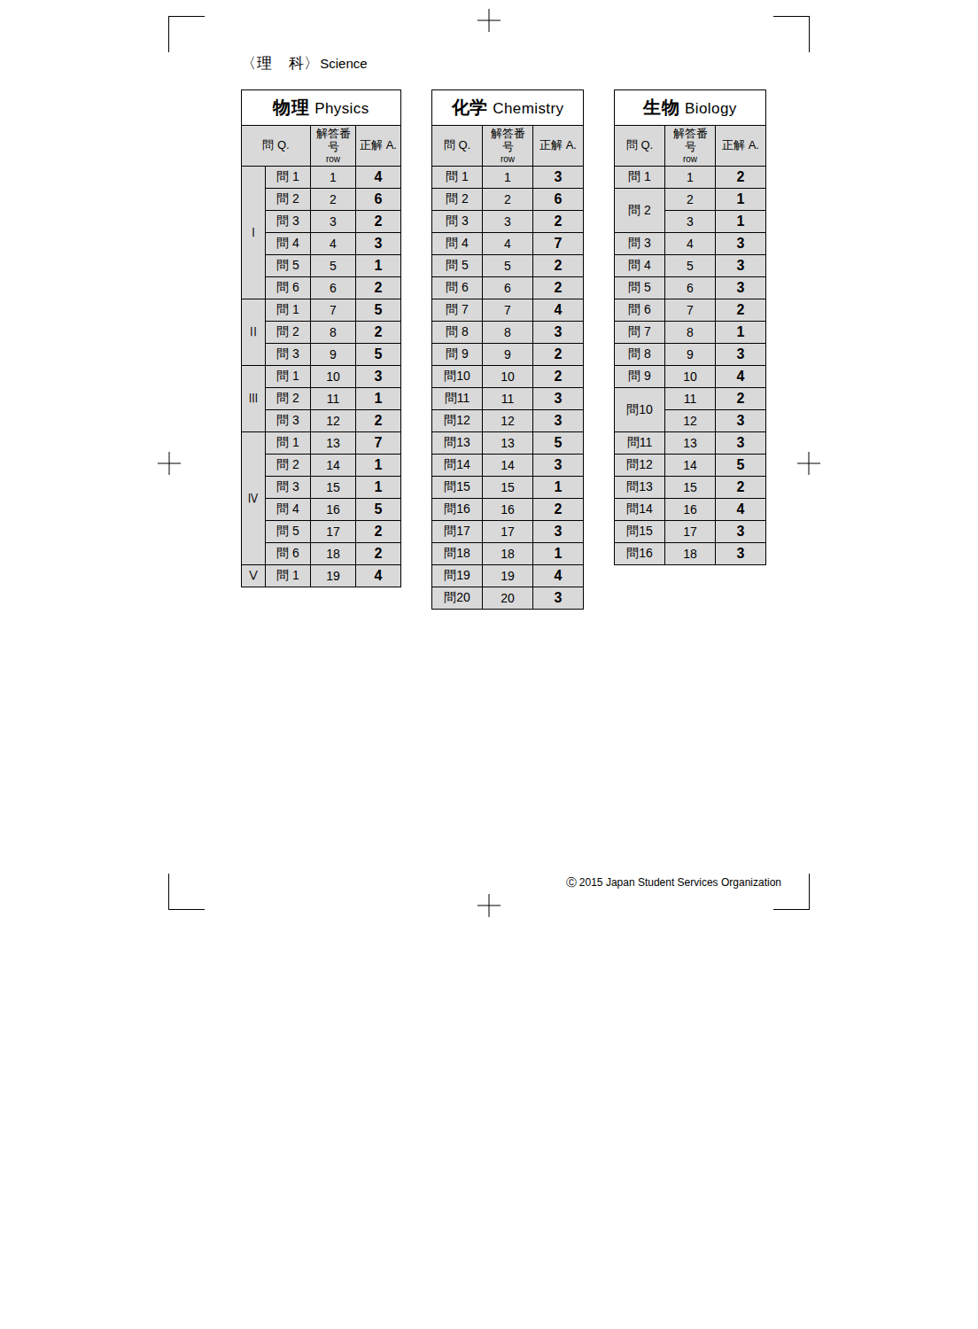〈理　科〉Science
物理 Physics
| 問 Q. | 解答番号 row | 正解 A. |
| --- | --- | --- |
| Ⅰ | 問 1 | 1 | 4 |
| 問 2 | 2 | 6 |
| 問 3 | 3 | 2 |
| 問 4 | 4 | 3 |
| 問 5 | 5 | 1 |
| 問 6 | 6 | 2 |
| Ⅱ | 問 1 | 7 | 5 |
| 問 2 | 8 | 2 |
| 問 3 | 9 | 5 |
| Ⅲ | 問 1 | 10 | 3 |
| 問 2 | 11 | 1 |
| 問 3 | 12 | 2 |
| Ⅳ | 問 1 | 13 | 7 |
| 問 2 | 14 | 1 |
| 問 3 | 15 | 1 |
| 問 4 | 16 | 5 |
| 問 5 | 17 | 2 |
| 問 6 | 18 | 2 |
| Ⅴ | 問 1 | 19 | 4 |
化学 Chemistry
| 問 Q. | 解答番号 row | 正解 A. |
| --- | --- | --- |
| 問 1 | 1 | 3 |
| 問 2 | 2 | 6 |
| 問 3 | 3 | 2 |
| 問 4 | 4 | 7 |
| 問 5 | 5 | 2 |
| 問 6 | 6 | 2 |
| 問 7 | 7 | 4 |
| 問 8 | 8 | 3 |
| 問 9 | 9 | 2 |
| 問10 | 10 | 2 |
| 問11 | 11 | 3 |
| 問12 | 12 | 3 |
| 問13 | 13 | 5 |
| 問14 | 14 | 3 |
| 問15 | 15 | 1 |
| 問16 | 16 | 2 |
| 問17 | 17 | 3 |
| 問18 | 18 | 1 |
| 問19 | 19 | 4 |
| 問20 | 20 | 3 |
生物 Biology
| 問 Q. | 解答番号 row | 正解 A. |
| --- | --- | --- |
| 問 1 | 1 | 2 |
| 問 2 | 2 | 1 |
| 3 | 1 |
| 問 3 | 4 | 3 |
| 問 4 | 5 | 3 |
| 問 5 | 6 | 3 |
| 問 6 | 7 | 2 |
| 問 7 | 8 | 1 |
| 問 8 | 9 | 3 |
| 問 9 | 10 | 4 |
| 問10 | 11 | 2 |
| 12 | 3 |
| 問11 | 13 | 3 |
| 問12 | 14 | 5 |
| 問13 | 15 | 2 |
| 問14 | 16 | 4 |
| 問15 | 17 | 3 |
| 問16 | 18 | 3 |
Ⓒ 2015 Japan Student Services Organization